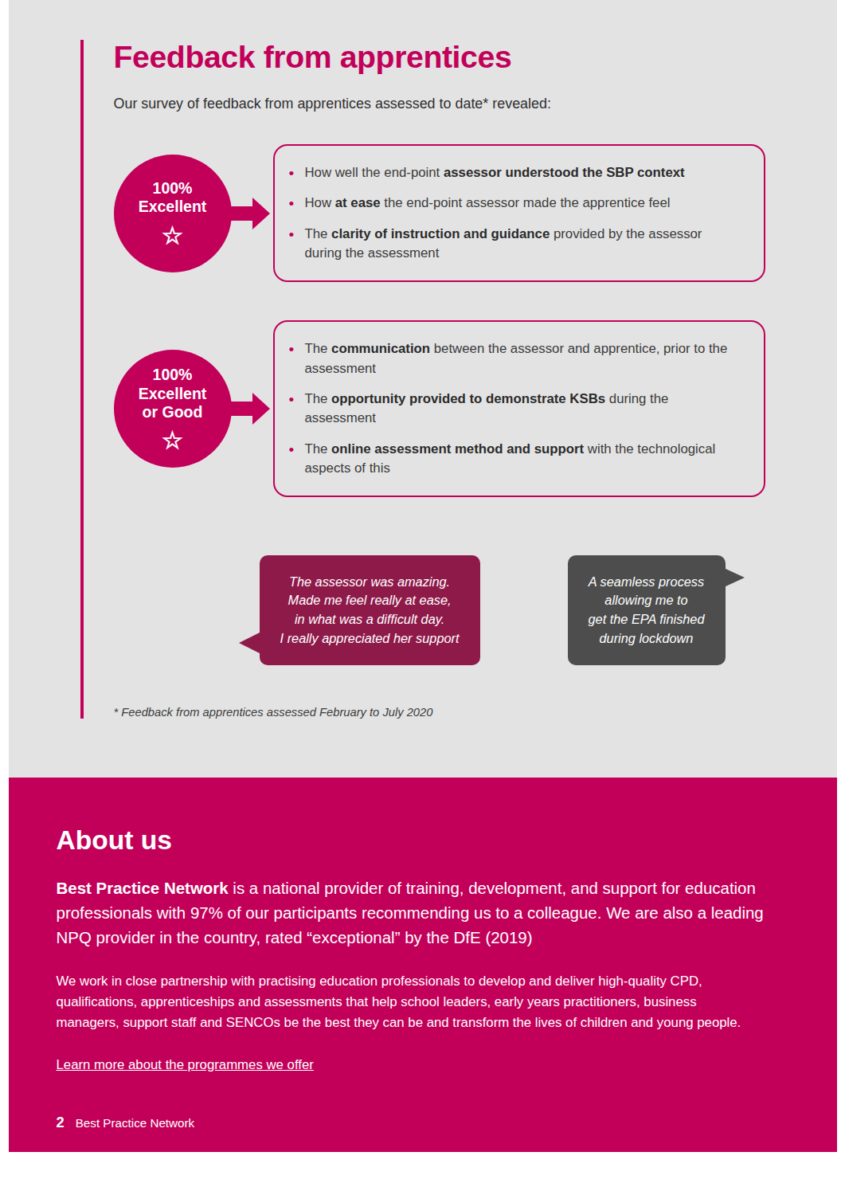Feedback from apprentices
Our survey of feedback from apprentices assessed to date* revealed:
100%
Excellent ☆
How well the end-point assessor understood the SBP context
How at ease the end-point assessor made the apprentice feel
The clarity of instruction and guidance provided by the assessor during the assessment
100%
Excellent
or Good ☆
The communication between the assessor and apprentice, prior to the assessment
The opportunity provided to demonstrate KSBs during the assessment
The online assessment method and support with the technological aspects of this
The assessor was amazing.
Made me feel really at ease,
in what was a difficult day.
I really appreciated her support
A seamless process
allowing me to
get the EPA finished
during lockdown
* Feedback from apprentices assessed February to July 2020
About us
Best Practice Network is a national provider of training, development, and support for education professionals with 97% of our participants recommending us to a colleague. We are also a leading NPQ provider in the country, rated “exceptional” by the DfE (2019)
We work in close partnership with practising education professionals to develop and deliver high-quality CPD, qualifications, apprenticeships and assessments that help school leaders, early years practitioners, business managers, support staff and SENCOs be the best they can be and transform the lives of children and young people.
Learn more about the programmes we offer
2 Best Practice Network